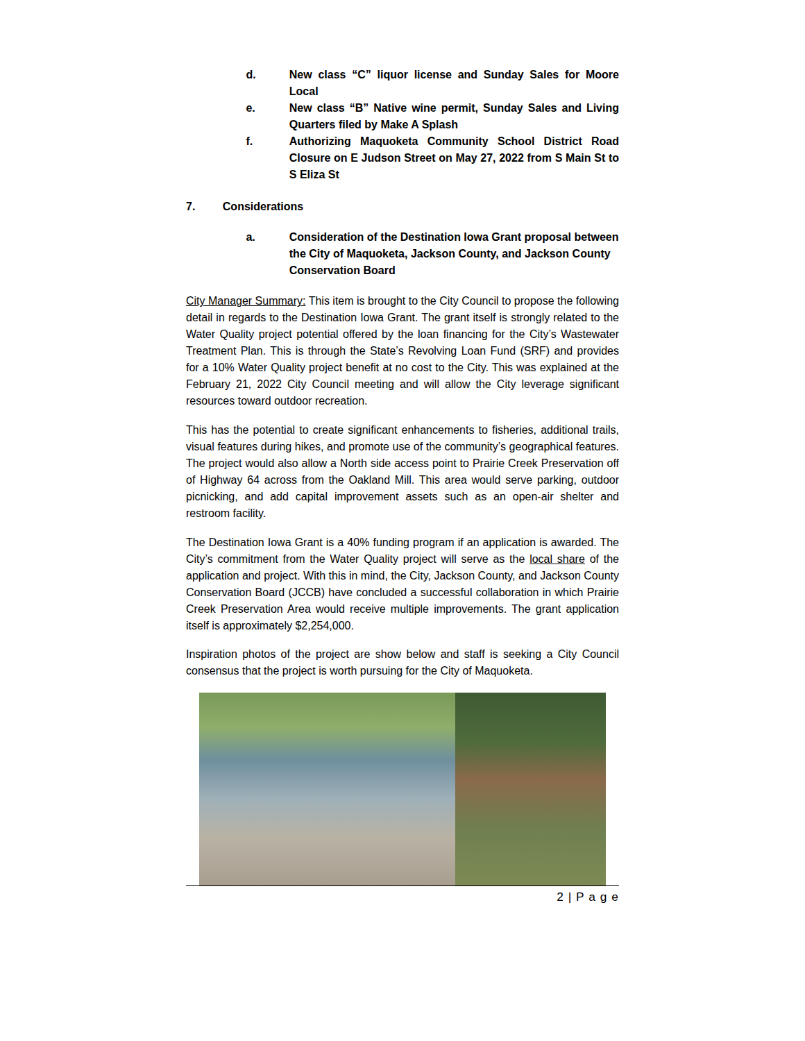d.
New class “C” liquor license and Sunday Sales for Moore Local
e.
New class “B” Native wine permit, Sunday Sales and Living Quarters filed by Make A Splash
f.
Authorizing Maquoketa Community School District Road Closure on E Judson Street on May 27, 2022 from S Main St to S Eliza St
7.
Considerations
a.
Consideration of the Destination Iowa Grant proposal between the City of Maquoketa, Jackson County, and Jackson County Conservation Board
City Manager Summary: This item is brought to the City Council to propose the following detail in regards to the Destination Iowa Grant. The grant itself is strongly related to the Water Quality project potential offered by the loan financing for the City’s Wastewater Treatment Plan. This is through the State’s Revolving Loan Fund (SRF) and provides for a 10% Water Quality project benefit at no cost to the City. This was explained at the February 21, 2022 City Council meeting and will allow the City leverage significant resources toward outdoor recreation.
This has the potential to create significant enhancements to fisheries, additional trails, visual features during hikes, and promote use of the community’s geographical features. The project would also allow a North side access point to Prairie Creek Preservation off of Highway 64 across from the Oakland Mill. This area would serve parking, outdoor picnicking, and add capital improvement assets such as an open-air shelter and restroom facility.
The Destination Iowa Grant is a 40% funding program if an application is awarded. The City’s commitment from the Water Quality project will serve as the local share of the application and project. With this in mind, the City, Jackson County, and Jackson County Conservation Board (JCCB) have concluded a successful collaboration in which Prairie Creek Preservation Area would receive multiple improvements. The grant application itself is approximately $2,254,000.
Inspiration photos of the project are show below and staff is seeking a City Council consensus that the project is worth pursuing for the City of Maquoketa.
2 | P a g e